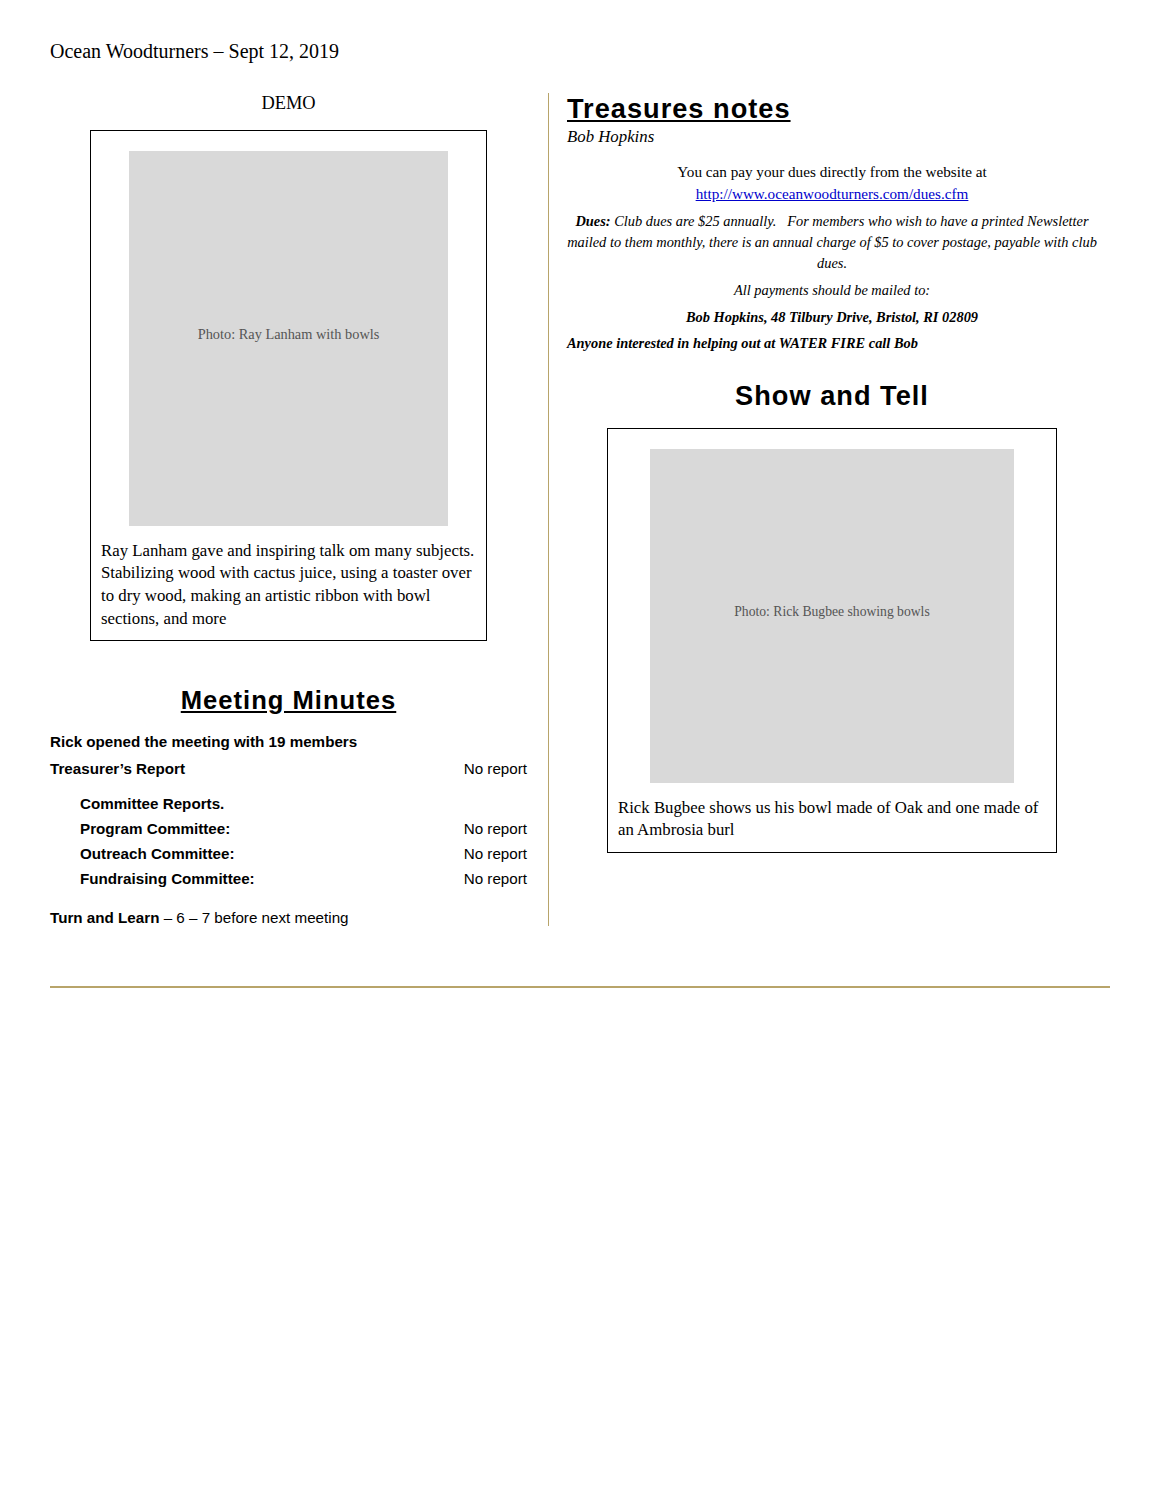Ocean Woodturners – Sept 12, 2019
DEMO
Ray Lanham gave and inspiring talk om many subjects. Stabilizing wood with cactus juice, using a toaster over to dry wood, making an artistic ribbon with bowl sections, and more
Meeting Minutes
Rick opened the meeting with 19 members
Treasurer’s Report No report
Committee Reports.
Program Committee: No report
Outreach Committee: No report
Fundraising Committee: No report
Turn and Learn – 6 – 7 before next meeting
Treasures notes
Bob Hopkins
You can pay your dues directly from the website at
http://www.oceanwoodturners.com/dues.cfm
Dues: Club dues are $25 annually. For members who wish to have a printed Newsletter mailed to them monthly, there is an annual charge of $5 to cover postage, payable with club dues.
All payments should be mailed to:
Bob Hopkins, 48 Tilbury Drive, Bristol, RI 02809
Anyone interested in helping out at WATER FIRE call Bob
Show and Tell
Rick Bugbee shows us his bowl made of Oak and one made of an Ambrosia burl